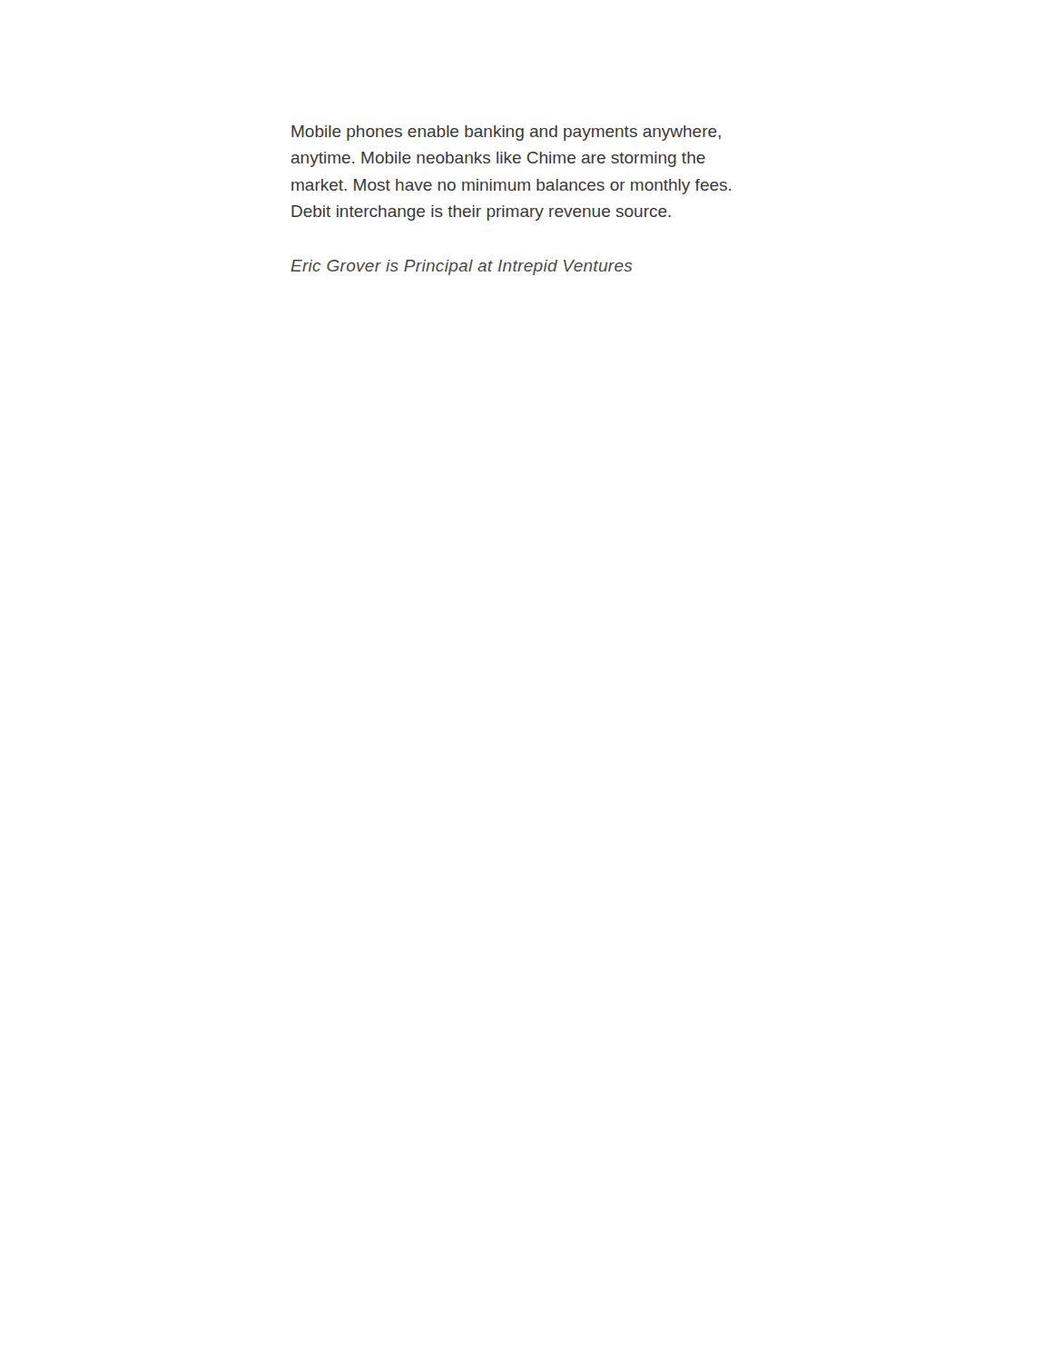Mobile phones enable banking and payments anywhere, anytime. Mobile neobanks like Chime are storming the market. Most have no minimum balances or monthly fees. Debit interchange is their primary revenue source.
Eric Grover is Principal at Intrepid Ventures